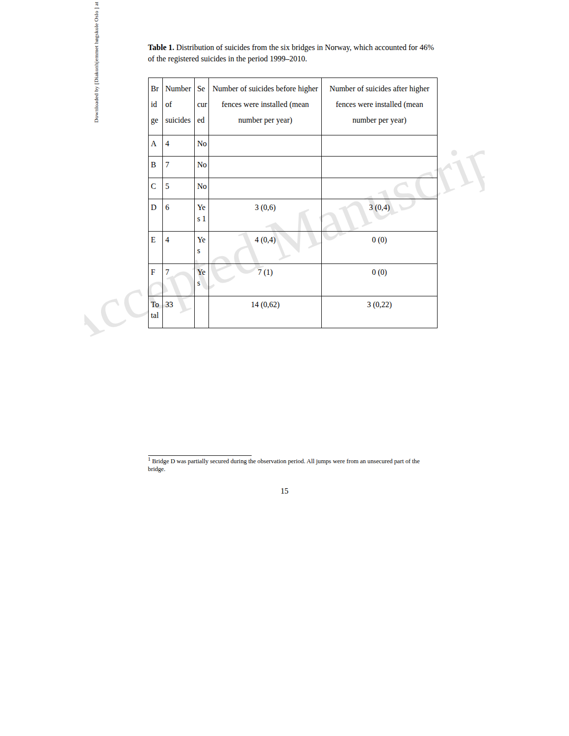Downloaded by [Diakonhjemmet høgskole Oslo ] at 00:14 17 June 2016
Accepted Manuscript
Table 1. Distribution of suicides from the six bridges in Norway, which accounted for 46% of the registered suicides in the period 1999–2010.
| Br id ge | Number of suicides | Se cur ed | Number of suicides before higher fences were installed (mean number per year) | Number of suicides after higher fences were installed (mean number per year) |
| A | 4 | No | | |
| B | 7 | No | | |
| C | 5 | No | | |
| D | 6 | Ye s 1 | 3 (0,6) | 3 (0,4) |
| E | 4 | Ye s | 4 (0,4) | 0 (0) |
| F | 7 | Ye s | 7 (1) | 0 (0) |
| To tal | 33 | | 14 (0,62) | 3 (0,22) |
1 Bridge D was partially secured during the observation period. All jumps were from an unsecured part of the bridge.
15